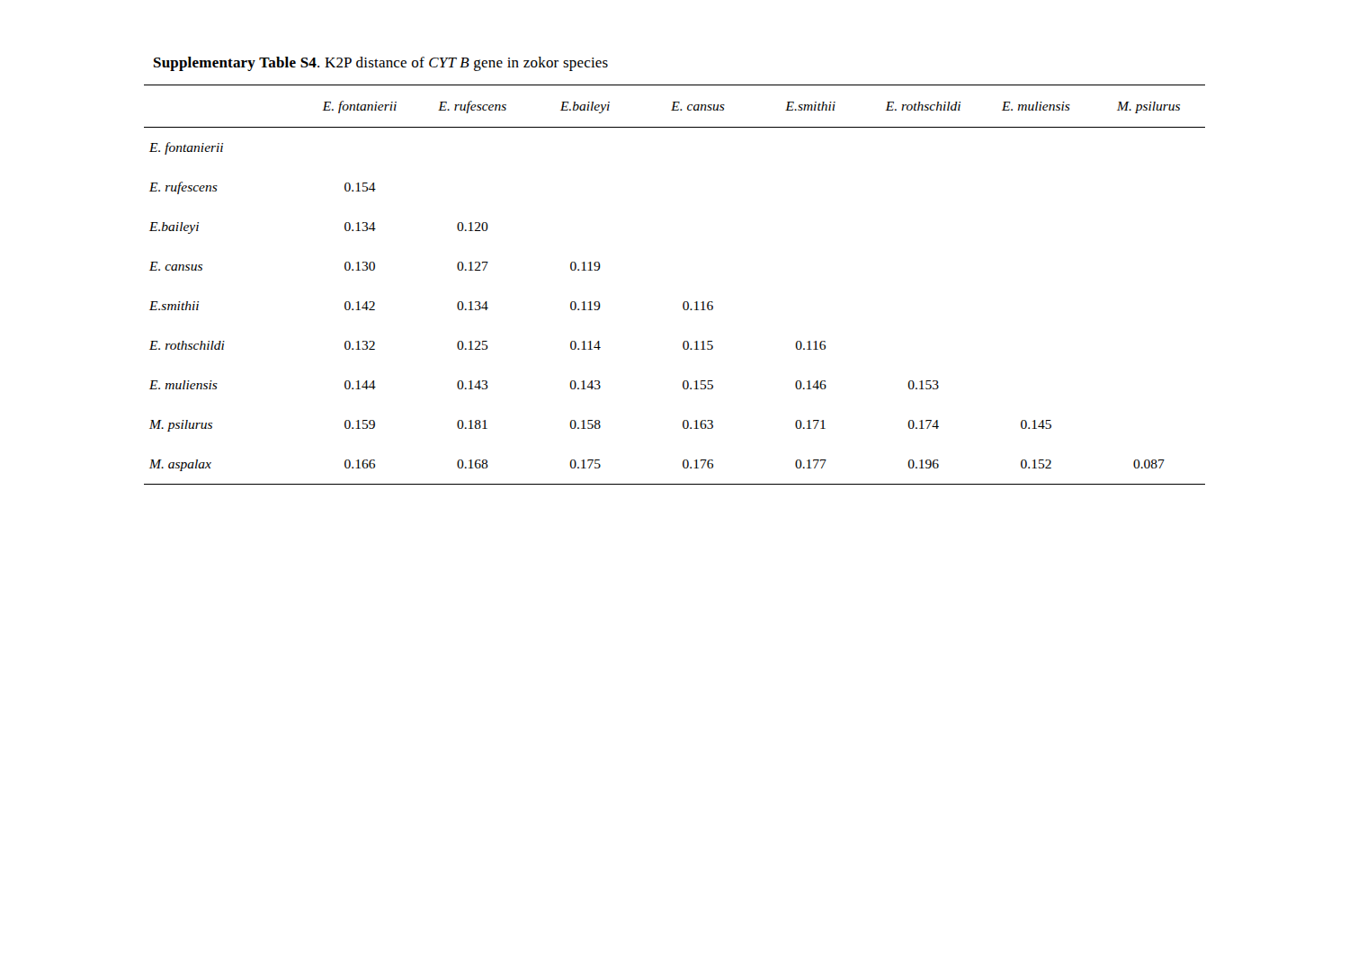Supplementary Table S4. K2P distance of CYT B gene in zokor species
| | E. fontanierii | E. rufescens | E.baileyi | E. cansus | E.smithii | E. rothschildi | E. muliensis | M. psilurus |
| --- | --- | --- | --- | --- | --- | --- | --- | --- |
| E. fontanierii | | | | | | | | |
| E. rufescens | 0.154 | | | | | | | |
| E.baileyi | 0.134 | 0.120 | | | | | | |
| E. cansus | 0.130 | 0.127 | 0.119 | | | | | |
| E.smithii | 0.142 | 0.134 | 0.119 | 0.116 | | | | |
| E. rothschildi | 0.132 | 0.125 | 0.114 | 0.115 | 0.116 | | | |
| E. muliensis | 0.144 | 0.143 | 0.143 | 0.155 | 0.146 | 0.153 | | |
| M. psilurus | 0.159 | 0.181 | 0.158 | 0.163 | 0.171 | 0.174 | 0.145 | |
| M. aspalax | 0.166 | 0.168 | 0.175 | 0.176 | 0.177 | 0.196 | 0.152 | 0.087 |